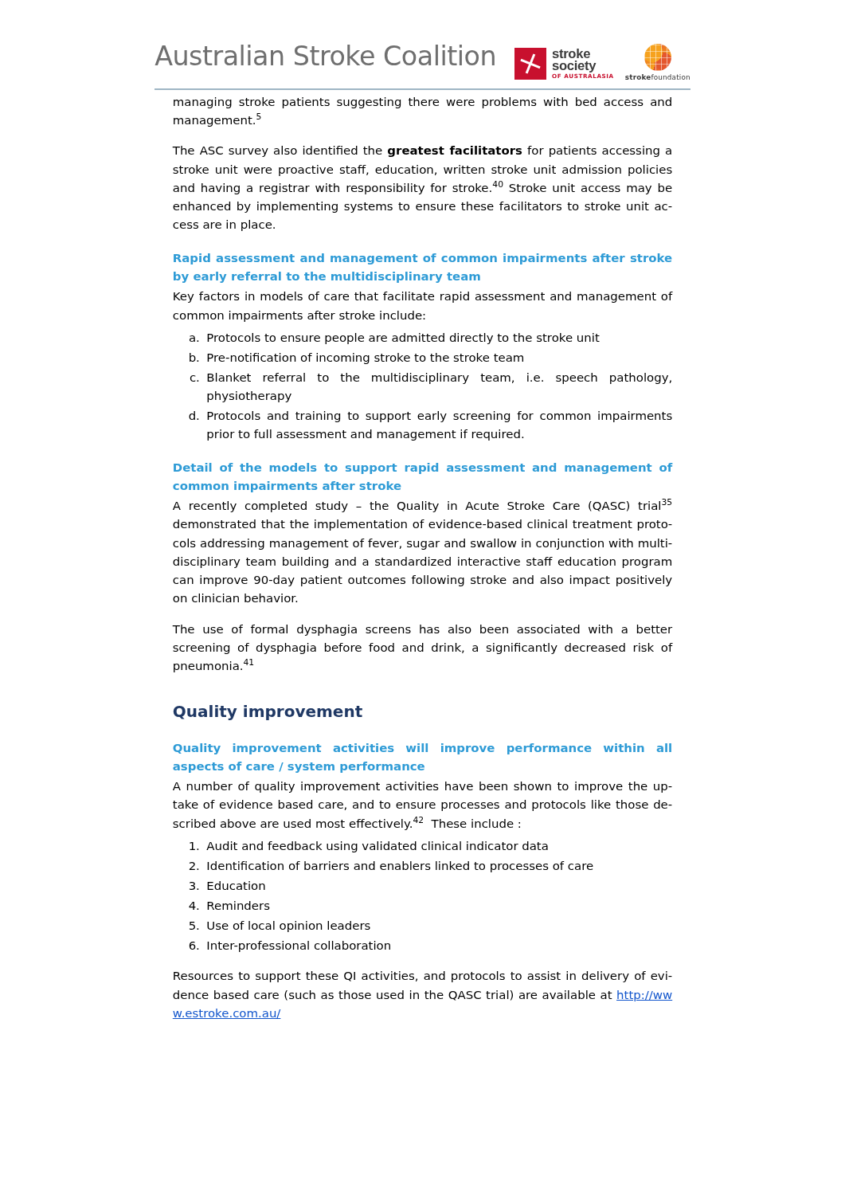Australian Stroke Coalition
stroke
society
OF AUSTRALASIA
strokefoundation
managing stroke patients suggesting there were problems with bed access and management.5
The ASC survey also identified the greatest facilitators for patients accessing a stroke unit were proactive staff, education, written stroke unit admission policies and having a registrar with responsibility for stroke.40 Stroke unit access may be enhanced by implementing systems to ensure these facilitators to stroke unit access are in place.
Rapid assessment and management of common impairments after stroke by early referral to the multidisciplinary team
Key factors in models of care that facilitate rapid assessment and management of common impairments after stroke include:
Protocols to ensure people are admitted directly to the stroke unit
Pre-notification of incoming stroke to the stroke team
Blanket referral to the multidisciplinary team, i.e. speech pathology, physiotherapy
Protocols and training to support early screening for common impairments prior to full assessment and management if required.
Detail of the models to support rapid assessment and management of common impairments after stroke
A recently completed study – the Quality in Acute Stroke Care (QASC) trial35 demonstrated that the implementation of evidence-based clinical treatment protocols addressing management of fever, sugar and swallow in conjunction with multidisciplinary team building and a standardized interactive staff education program can improve 90-day patient outcomes following stroke and also impact positively on clinician behavior.
The use of formal dysphagia screens has also been associated with a better screening of dysphagia before food and drink, a significantly decreased risk of pneumonia.41
Quality improvement
Quality improvement activities will improve performance within all aspects of care / system performance
A number of quality improvement activities have been shown to improve the uptake of evidence based care, and to ensure processes and protocols like those described above are used most effectively.42 These include :
Audit and feedback using validated clinical indicator data
Identification of barriers and enablers linked to processes of care
Education
Reminders
Use of local opinion leaders
Inter-professional collaboration
Resources to support these QI activities, and protocols to assist in delivery of evidence based care (such as those used in the QASC trial) are available at http://www.estroke.com.au/